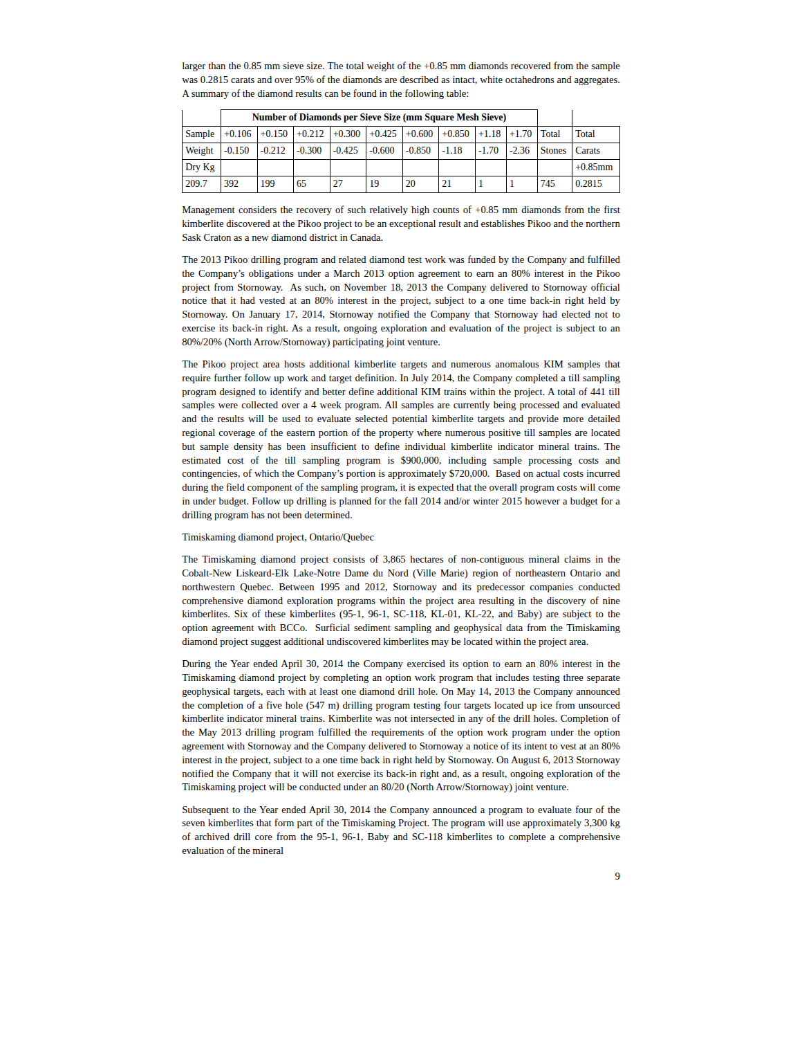larger than the 0.85 mm sieve size. The total weight of the +0.85 mm diamonds recovered from the sample was 0.2815 carats and over 95% of the diamonds are described as intact, white octahedrons and aggregates. A summary of the diamond results can be found in the following table:
| | Number of Diamonds per Sieve Size (mm Square Mesh Sieve) | |
| Sample | +0.106 | +0.150 | +0.212 | +0.300 | +0.425 | +0.600 | +0.850 | +1.18 | +1.70 | Total | Total |
| Weight | -0.150 | -0.212 | -0.300 | -0.425 | -0.600 | -0.850 | -1.18 | -1.70 | -2.36 | Stones | Carats |
| Dry Kg | | | | | | | | | | | +0.85mm |
| 209.7 | 392 | 199 | 65 | 27 | 19 | 20 | 21 | 1 | 1 | 745 | 0.2815 |
Management considers the recovery of such relatively high counts of +0.85 mm diamonds from the first kimberlite discovered at the Pikoo project to be an exceptional result and establishes Pikoo and the northern Sask Craton as a new diamond district in Canada.
The 2013 Pikoo drilling program and related diamond test work was funded by the Company and fulfilled the Company’s obligations under a March 2013 option agreement to earn an 80% interest in the Pikoo project from Stornoway. As such, on November 18, 2013 the Company delivered to Stornoway official notice that it had vested at an 80% interest in the project, subject to a one time back-in right held by Stornoway. On January 17, 2014, Stornoway notified the Company that Stornoway had elected not to exercise its back-in right. As a result, ongoing exploration and evaluation of the project is subject to an 80%/20% (North Arrow/Stornoway) participating joint venture.
The Pikoo project area hosts additional kimberlite targets and numerous anomalous KIM samples that require further follow up work and target definition. In July 2014, the Company completed a till sampling program designed to identify and better define additional KIM trains within the project. A total of 441 till samples were collected over a 4 week program. All samples are currently being processed and evaluated and the results will be used to evaluate selected potential kimberlite targets and provide more detailed regional coverage of the eastern portion of the property where numerous positive till samples are located but sample density has been insufficient to define individual kimberlite indicator mineral trains. The estimated cost of the till sampling program is $900,000, including sample processing costs and contingencies, of which the Company’s portion is approximately $720,000. Based on actual costs incurred during the field component of the sampling program, it is expected that the overall program costs will come in under budget. Follow up drilling is planned for the fall 2014 and/or winter 2015 however a budget for a drilling program has not been determined.
Timiskaming diamond project, Ontario/Quebec
The Timiskaming diamond project consists of 3,865 hectares of non-contiguous mineral claims in the Cobalt-New Liskeard-Elk Lake-Notre Dame du Nord (Ville Marie) region of northeastern Ontario and northwestern Quebec. Between 1995 and 2012, Stornoway and its predecessor companies conducted comprehensive diamond exploration programs within the project area resulting in the discovery of nine kimberlites. Six of these kimberlites (95-1, 96-1, SC-118, KL-01, KL-22, and Baby) are subject to the option agreement with BCCo. Surficial sediment sampling and geophysical data from the Timiskaming diamond project suggest additional undiscovered kimberlites may be located within the project area.
During the Year ended April 30, 2014 the Company exercised its option to earn an 80% interest in the Timiskaming diamond project by completing an option work program that includes testing three separate geophysical targets, each with at least one diamond drill hole. On May 14, 2013 the Company announced the completion of a five hole (547 m) drilling program testing four targets located up ice from unsourced kimberlite indicator mineral trains. Kimberlite was not intersected in any of the drill holes. Completion of the May 2013 drilling program fulfilled the requirements of the option work program under the option agreement with Stornoway and the Company delivered to Stornoway a notice of its intent to vest at an 80% interest in the project, subject to a one time back in right held by Stornoway. On August 6, 2013 Stornoway notified the Company that it will not exercise its back-in right and, as a result, ongoing exploration of the Timiskaming project will be conducted under an 80/20 (North Arrow/Stornoway) joint venture.
Subsequent to the Year ended April 30, 2014 the Company announced a program to evaluate four of the seven kimberlites that form part of the Timiskaming Project. The program will use approximately 3,300 kg of archived drill core from the 95-1, 96-1, Baby and SC-118 kimberlites to complete a comprehensive evaluation of the mineral
9